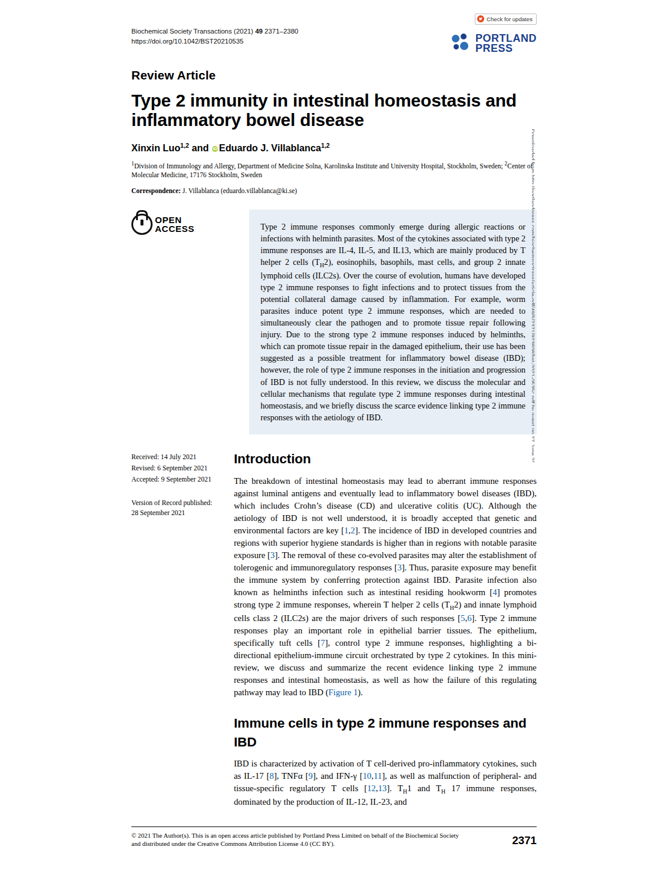Downloaded from http://portlandpress.com/biochemsoctrans/article-pdf/49/5/2371/923808/bst-2021-0535c.pdf by guest on 27 June 2022
Biochemical Society Transactions (2021) 49 2371–2380
https://doi.org/10.1042/BST20210535
Check for updates
PORTLAND
PRESS
Review Article
Type 2 immunity in intestinal homeostasis and
inflammatory bowel disease
Xinxin Luo1,2 and Eduardo J. Villablanca1,2
1Division of Immunology and Allergy, Department of Medicine Solna, Karolinska Institute and University Hospital, Stockholm, Sweden; 2Center of Molecular Medicine, 17176 Stockholm, Sweden
Correspondence: J. Villablanca (eduardo.villablanca@ki.se)
OPEN ACCESS
Type 2 immune responses commonly emerge during allergic reactions or infections with helminth parasites. Most of the cytokines associated with type 2 immune responses are IL-4, IL-5, and IL13, which are mainly produced by T helper 2 cells (TH2), eosinophils, basophils, mast cells, and group 2 innate lymphoid cells (ILC2s). Over the course of evolution, humans have developed type 2 immune responses to fight infections and to protect tissues from the potential collateral damage caused by inflammation. For example, worm parasites induce potent type 2 immune responses, which are needed to simultaneously clear the pathogen and to promote tissue repair following injury. Due to the strong type 2 immune responses induced by helminths, which can promote tissue repair in the damaged epithelium, their use has been suggested as a possible treatment for inflammatory bowel disease (IBD); however, the role of type 2 immune responses in the initiation and progression of IBD is not fully understood. In this review, we discuss the molecular and cellular mechanisms that regulate type 2 immune responses during intestinal homeostasis, and we briefly discuss the scarce evidence linking type 2 immune responses with the aetiology of IBD.
Received: 14 July 2021
Revised: 6 September 2021
Accepted: 9 September 2021
Version of Record published:
28 September 2021
Introduction
The breakdown of intestinal homeostasis may lead to aberrant immune responses against luminal antigens and eventually lead to inflammatory bowel diseases (IBD), which includes Crohn’s disease (CD) and ulcerative colitis (UC). Although the aetiology of IBD is not well understood, it is broadly accepted that genetic and environmental factors are key [1,2]. The incidence of IBD in developed countries and regions with superior hygiene standards is higher than in regions with notable parasite exposure [3]. The removal of these co-evolved parasites may alter the establishment of tolerogenic and immunoregulatory responses [3]. Thus, parasite exposure may benefit the immune system by conferring protection against IBD. Parasite infection also known as helminths infection such as intestinal residing hookworm [4] promotes strong type 2 immune responses, wherein T helper 2 cells (TH2) and innate lymphoid cells class 2 (ILC2s) are the major drivers of such responses [5,6]. Type 2 immune responses play an important role in epithelial barrier tissues. The epithelium, specifically tuft cells [7], control type 2 immune responses, highlighting a bi-directional epithelium-immune circuit orchestrated by type 2 cytokines. In this mini-review, we discuss and summarize the recent evidence linking type 2 immune responses and intestinal homeostasis, as well as how the failure of this regulating pathway may lead to IBD (Figure 1).
Immune cells in type 2 immune responses and IBD
IBD is characterized by activation of T cell-derived pro-inflammatory cytokines, such as IL-17 [8], TNFα [9], and IFN-γ [10,11], as well as malfunction of peripheral- and tissue-specific regulatory T cells [12,13]. TH1 and TH 17 immune responses, dominated by the production of IL-12, IL-23, and
© 2021 The Author(s). This is an open access article published by Portland Press Limited on behalf of the Biochemical Society and distributed under the Creative Commons Attribution License 4.0 (CC BY).
2371